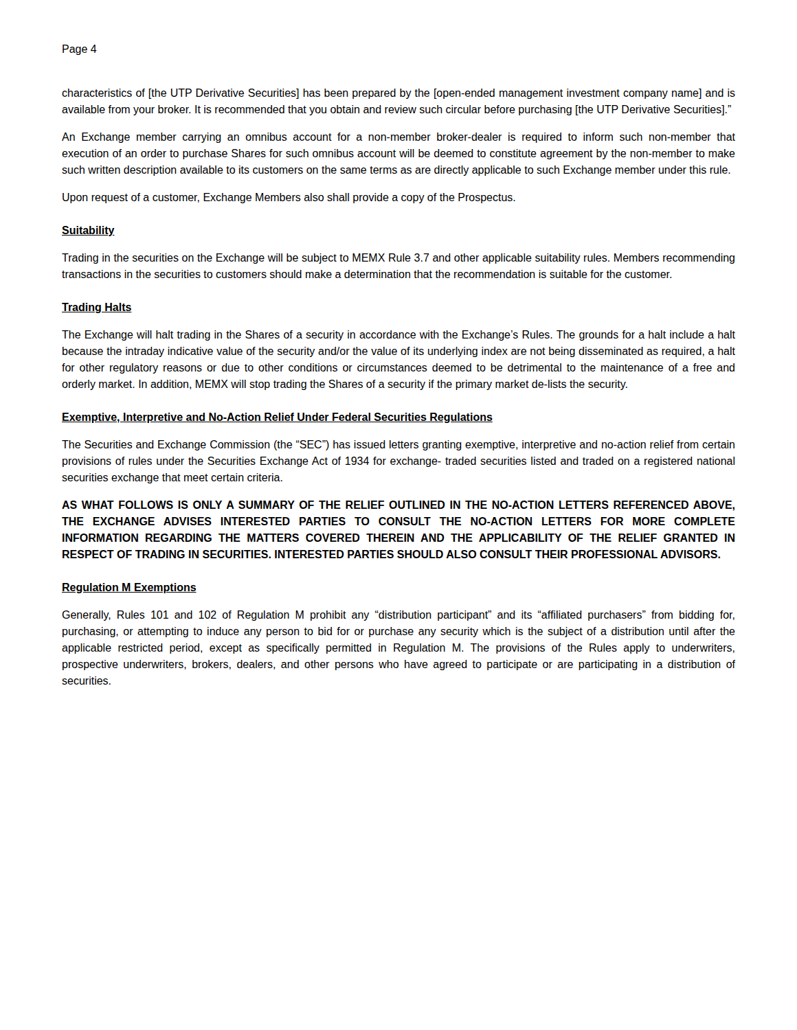Page 4
characteristics of [the UTP Derivative Securities] has been prepared by the [open-ended management investment company name] and is available from your broker. It is recommended that you obtain and review such circular before purchasing [the UTP Derivative Securities].”
An Exchange member carrying an omnibus account for a non-member broker-dealer is required to inform such non-member that execution of an order to purchase Shares for such omnibus account will be deemed to constitute agreement by the non-member to make such written description available to its customers on the same terms as are directly applicable to such Exchange member under this rule.
Upon request of a customer, Exchange Members also shall provide a copy of the Prospectus.
Suitability
Trading in the securities on the Exchange will be subject to MEMX Rule 3.7 and other applicable suitability rules. Members recommending transactions in the securities to customers should make a determination that the recommendation is suitable for the customer.
Trading Halts
The Exchange will halt trading in the Shares of a security in accordance with the Exchange’s Rules. The grounds for a halt include a halt because the intraday indicative value of the security and/or the value of its underlying index are not being disseminated as required, a halt for other regulatory reasons or due to other conditions or circumstances deemed to be detrimental to the maintenance of a free and orderly market. In addition, MEMX will stop trading the Shares of a security if the primary market de-lists the security.
Exemptive, Interpretive and No-Action Relief Under Federal Securities Regulations
The Securities and Exchange Commission (the “SEC”) has issued letters granting exemptive, interpretive and no-action relief from certain provisions of rules under the Securities Exchange Act of 1934 for exchange- traded securities listed and traded on a registered national securities exchange that meet certain criteria.
AS WHAT FOLLOWS IS ONLY A SUMMARY OF THE RELIEF OUTLINED IN THE NO-ACTION LETTERS REFERENCED ABOVE, THE EXCHANGE ADVISES INTERESTED PARTIES TO CONSULT THE NO-ACTION LETTERS FOR MORE COMPLETE INFORMATION REGARDING THE MATTERS COVERED THEREIN AND THE APPLICABILITY OF THE RELIEF GRANTED IN RESPECT OF TRADING IN SECURITIES. INTERESTED PARTIES SHOULD ALSO CONSULT THEIR PROFESSIONAL ADVISORS.
Regulation M Exemptions
Generally, Rules 101 and 102 of Regulation M prohibit any “distribution participant” and its “affiliated purchasers” from bidding for, purchasing, or attempting to induce any person to bid for or purchase any security which is the subject of a distribution until after the applicable restricted period, except as specifically permitted in Regulation M. The provisions of the Rules apply to underwriters, prospective underwriters, brokers, dealers, and other persons who have agreed to participate or are participating in a distribution of securities.